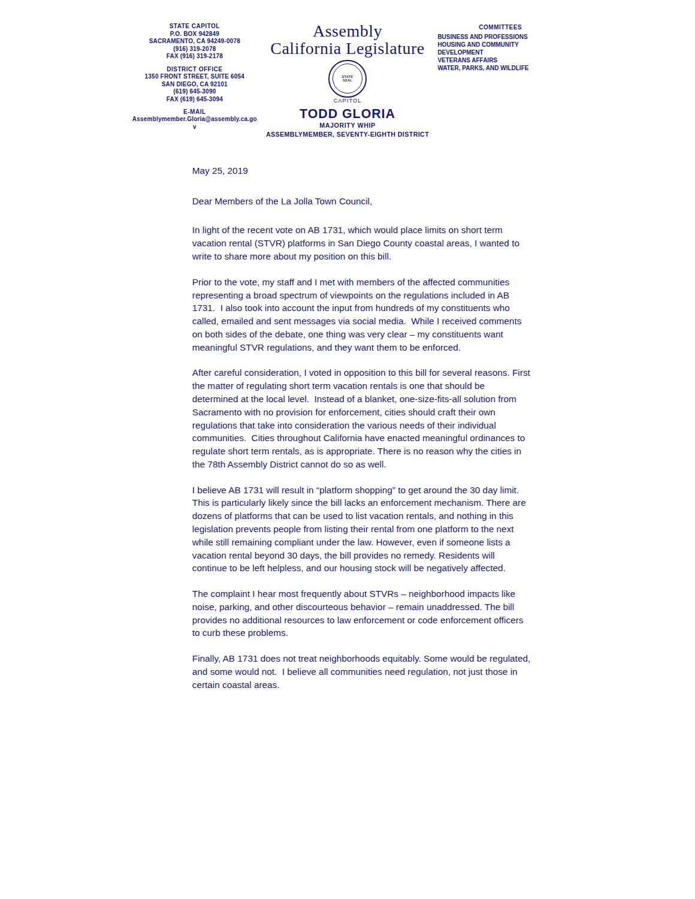STATE CAPITOL
P.O. BOX 942849
SACRAMENTO, CA 94249-0078
(916) 319-2078
FAX (916) 319-2178
DISTRICT OFFICE
1350 FRONT STREET, SUITE 6054
SAN DIEGO, CA 92101
(619) 645-3090
FAX (619) 645-3094
E-MAIL
Assemblymember.Gloria@assembly.ca.gov
Assembly
California Legislature
STATE
SEAL
CAPITOL
TODD GLORIA
MAJORITY WHIP
ASSEMBLYMEMBER, SEVENTY-EIGHTH DISTRICT
COMMITTEES
BUSINESS AND PROFESSIONS
HOUSING AND COMMUNITY DEVELOPMENT
VETERANS AFFAIRS
WATER, PARKS, AND WILDLIFE
May 25, 2019
Dear Members of the La Jolla Town Council,
In light of the recent vote on AB 1731, which would place limits on short term vacation rental (STVR) platforms in San Diego County coastal areas, I wanted to write to share more about my position on this bill.
Prior to the vote, my staff and I met with members of the affected communities representing a broad spectrum of viewpoints on the regulations included in AB 1731. I also took into account the input from hundreds of my constituents who called, emailed and sent messages via social media. While I received comments on both sides of the debate, one thing was very clear – my constituents want meaningful STVR regulations, and they want them to be enforced.
After careful consideration, I voted in opposition to this bill for several reasons. First the matter of regulating short term vacation rentals is one that should be determined at the local level. Instead of a blanket, one-size-fits-all solution from Sacramento with no provision for enforcement, cities should craft their own regulations that take into consideration the various needs of their individual communities. Cities throughout California have enacted meaningful ordinances to regulate short term rentals, as is appropriate. There is no reason why the cities in the 78th Assembly District cannot do so as well.
I believe AB 1731 will result in “platform shopping” to get around the 30 day limit. This is particularly likely since the bill lacks an enforcement mechanism. There are dozens of platforms that can be used to list vacation rentals, and nothing in this legislation prevents people from listing their rental from one platform to the next while still remaining compliant under the law. However, even if someone lists a vacation rental beyond 30 days, the bill provides no remedy. Residents will continue to be left helpless, and our housing stock will be negatively affected.
The complaint I hear most frequently about STVRs – neighborhood impacts like noise, parking, and other discourteous behavior – remain unaddressed. The bill provides no additional resources to law enforcement or code enforcement officers to curb these problems.
Finally, AB 1731 does not treat neighborhoods equitably. Some would be regulated, and some would not. I believe all communities need regulation, not just those in certain coastal areas.